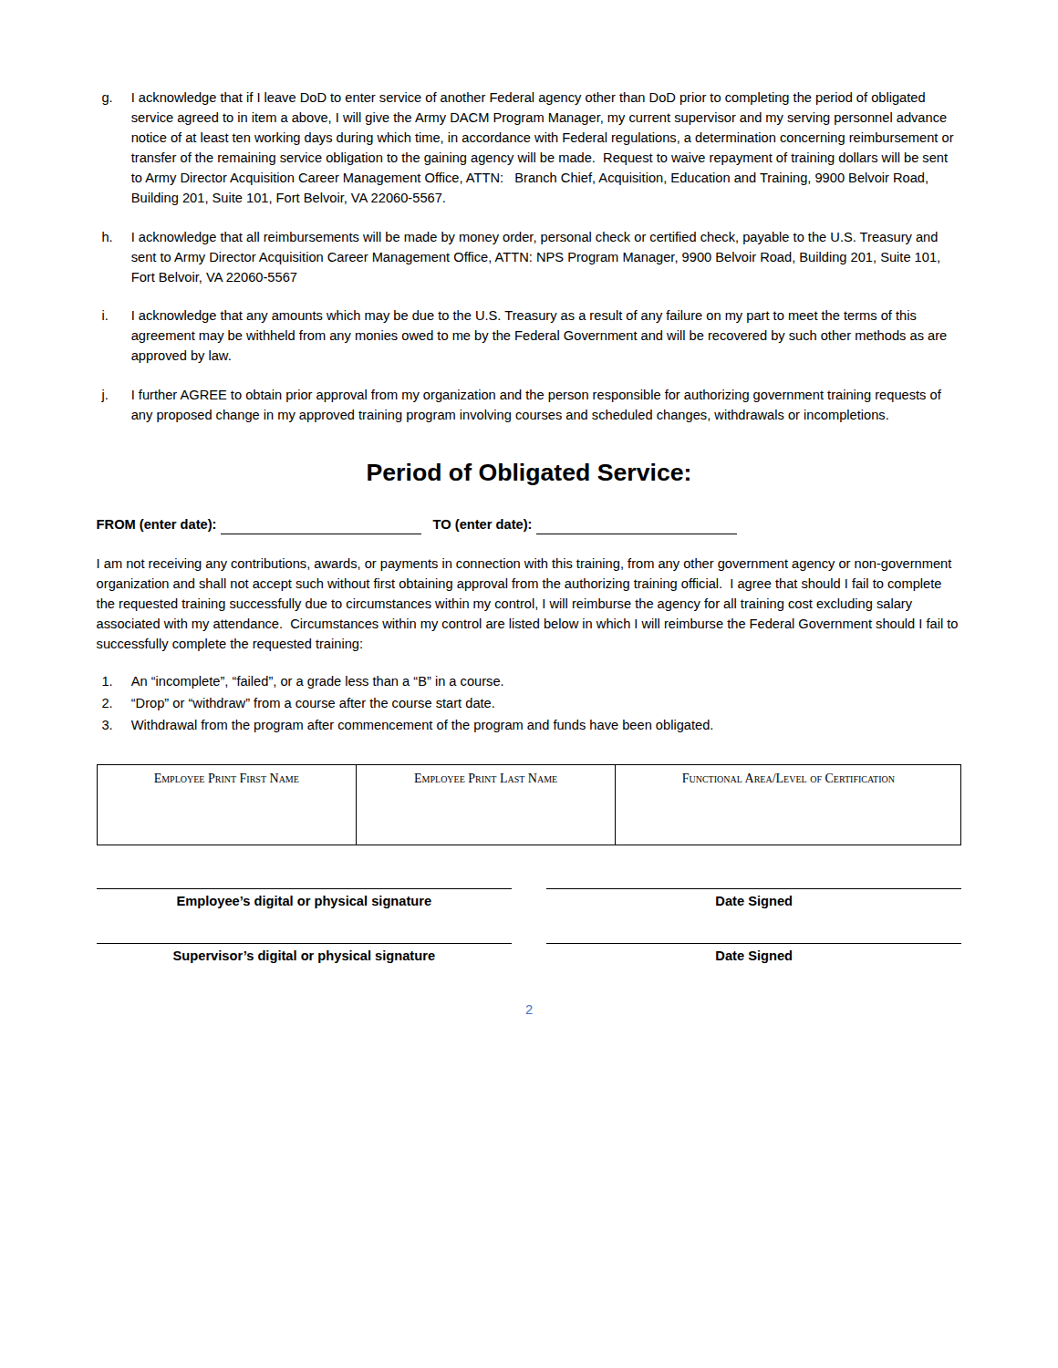g. I acknowledge that if I leave DoD to enter service of another Federal agency other than DoD prior to completing the period of obligated service agreed to in item a above, I will give the Army DACM Program Manager, my current supervisor and my serving personnel advance notice of at least ten working days during which time, in accordance with Federal regulations, a determination concerning reimbursement or transfer of the remaining service obligation to the gaining agency will be made. Request to waive repayment of training dollars will be sent to Army Director Acquisition Career Management Office, ATTN: Branch Chief, Acquisition, Education and Training, 9900 Belvoir Road, Building 201, Suite 101, Fort Belvoir, VA 22060-5567.
h. I acknowledge that all reimbursements will be made by money order, personal check or certified check, payable to the U.S. Treasury and sent to Army Director Acquisition Career Management Office, ATTN: NPS Program Manager, 9900 Belvoir Road, Building 201, Suite 101, Fort Belvoir, VA 22060-5567
i. I acknowledge that any amounts which may be due to the U.S. Treasury as a result of any failure on my part to meet the terms of this agreement may be withheld from any monies owed to me by the Federal Government and will be recovered by such other methods as are approved by law.
j. I further AGREE to obtain prior approval from my organization and the person responsible for authorizing government training requests of any proposed change in my approved training program involving courses and scheduled changes, withdrawals or incompletions.
Period of Obligated Service:
FROM (enter date): TO (enter date):
I am not receiving any contributions, awards, or payments in connection with this training, from any other government agency or non-government organization and shall not accept such without first obtaining approval from the authorizing training official. I agree that should I fail to complete the requested training successfully due to circumstances within my control, I will reimburse the agency for all training cost excluding salary associated with my attendance. Circumstances within my control are listed below in which I will reimburse the Federal Government should I fail to successfully complete the requested training:
1. An “incomplete”, “failed”, or a grade less than a “B” in a course.
2.“Drop” or “withdraw” from a course after the course start date.
3. Withdrawal from the program after commencement of the program and funds have been obligated.
| Employee Print First Name | Employee Print Last Name | Functional Area/Level of Certification |
| Employee’s digital or physical signature | | Date Signed |
| Supervisor’s digital or physical signature | | Date Signed |
2